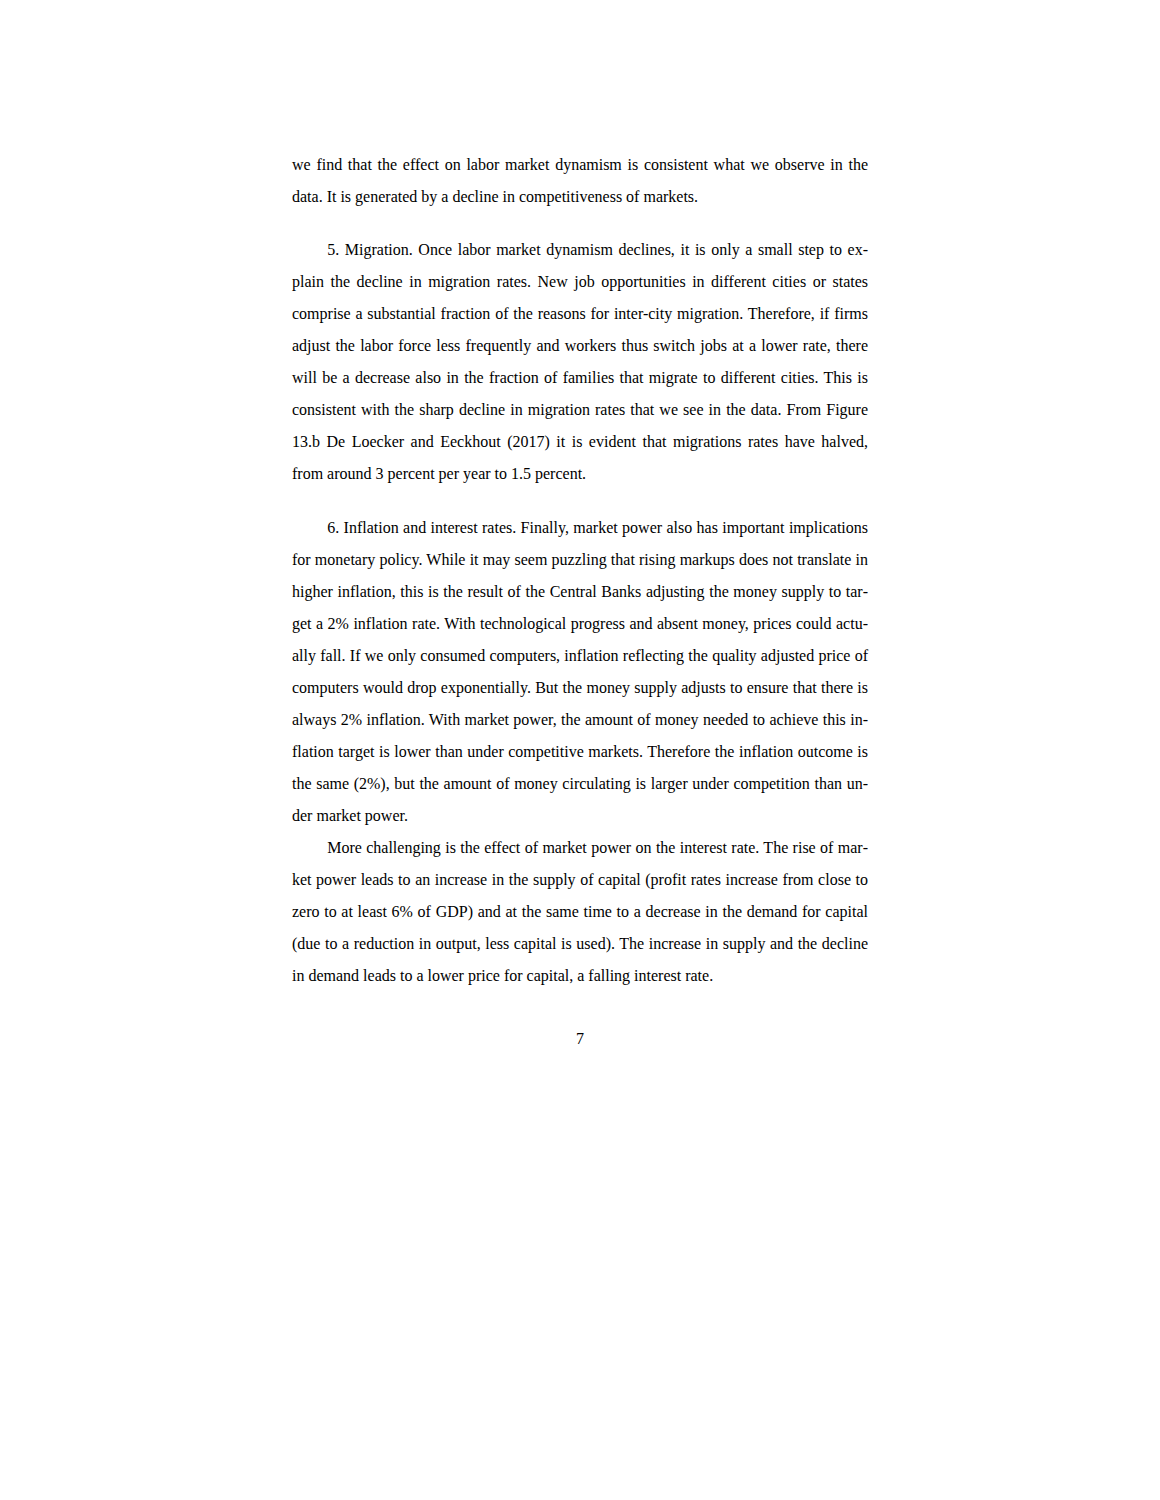we find that the effect on labor market dynamism is consistent what we observe in the data. It is generated by a decline in competitiveness of markets.
5. Migration. Once labor market dynamism declines, it is only a small step to explain the decline in migration rates. New job opportunities in different cities or states comprise a substantial fraction of the reasons for inter-city migration. Therefore, if firms adjust the labor force less frequently and workers thus switch jobs at a lower rate, there will be a decrease also in the fraction of families that migrate to different cities. This is consistent with the sharp decline in migration rates that we see in the data. From Figure 13.b De Loecker and Eeckhout (2017) it is evident that migrations rates have halved, from around 3 percent per year to 1.5 percent.
6. Inflation and interest rates. Finally, market power also has important implications for monetary policy. While it may seem puzzling that rising markups does not translate in higher inflation, this is the result of the Central Banks adjusting the money supply to target a 2% inflation rate. With technological progress and absent money, prices could actually fall. If we only consumed computers, inflation reflecting the quality adjusted price of computers would drop exponentially. But the money supply adjusts to ensure that there is always 2% inflation. With market power, the amount of money needed to achieve this inflation target is lower than under competitive markets. Therefore the inflation outcome is the same (2%), but the amount of money circulating is larger under competition than under market power.
More challenging is the effect of market power on the interest rate. The rise of market power leads to an increase in the supply of capital (profit rates increase from close to zero to at least 6% of GDP) and at the same time to a decrease in the demand for capital (due to a reduction in output, less capital is used). The increase in supply and the decline in demand leads to a lower price for capital, a falling interest rate.
7